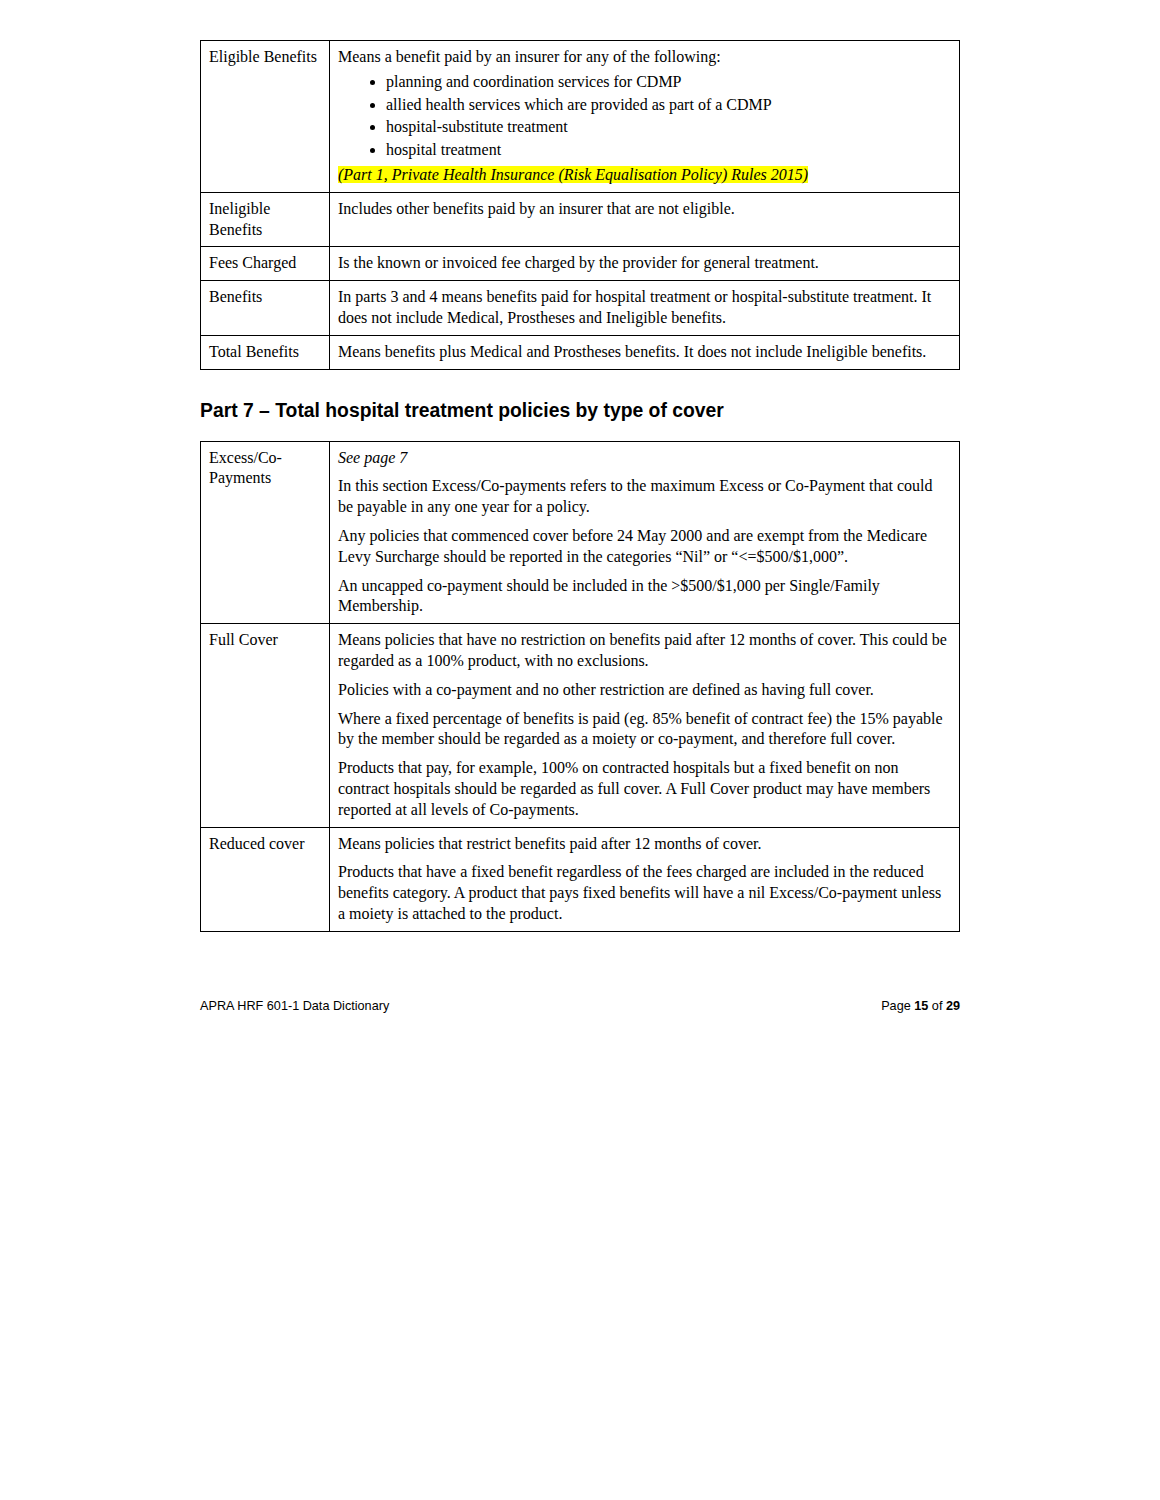| Eligible Benefits | Means a benefit paid by an insurer for any of the following: planning and coordination services for CDMP allied health services which are provided as part of a CDMP hospital-substitute treatment hospital treatment (Part 1, Private Health Insurance (Risk Equalisation Policy) Rules 2015) |
| Ineligible Benefits | Includes other benefits paid by an insurer that are not eligible. |
| Fees Charged | Is the known or invoiced fee charged by the provider for general treatment. |
| Benefits | In parts 3 and 4 means benefits paid for hospital treatment or hospital-substitute treatment. It does not include Medical, Prostheses and Ineligible benefits. |
| Total Benefits | Means benefits plus Medical and Prostheses benefits. It does not include Ineligible benefits. |
Part 7 – Total hospital treatment policies by type of cover
| Excess/Co-Payments | See page 7 In this section Excess/Co-payments refers to the maximum Excess or Co-Payment that could be payable in any one year for a policy. Any policies that commenced cover before 24 May 2000 and are exempt from the Medicare Levy Surcharge should be reported in the categories “Nil” or “<=$500/$1,000”. An uncapped co-payment should be included in the >$500/$1,000 per Single/Family Membership. |
| Full Cover | Means policies that have no restriction on benefits paid after 12 months of cover. This could be regarded as a 100% product, with no exclusions. Policies with a co-payment and no other restriction are defined as having full cover. Where a fixed percentage of benefits is paid (eg. 85% benefit of contract fee) the 15% payable by the member should be regarded as a moiety or co-payment, and therefore full cover. Products that pay, for example, 100% on contracted hospitals but a fixed benefit on non contract hospitals should be regarded as full cover. A Full Cover product may have members reported at all levels of Co-payments. |
| Reduced cover | Means policies that restrict benefits paid after 12 months of cover. Products that have a fixed benefit regardless of the fees charged are included in the reduced benefits category. A product that pays fixed benefits will have a nil Excess/Co-payment unless a moiety is attached to the product. |
APRA HRF 601-1 Data Dictionary
Page 15 of 29